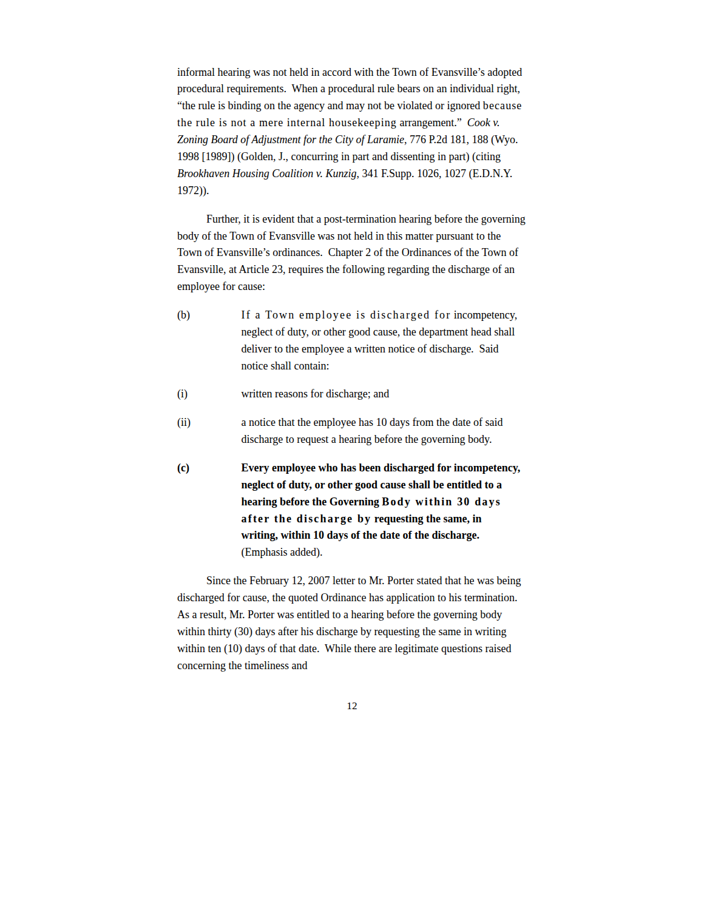informal hearing was not held in accord with the Town of Evansville’s adopted procedural requirements. When a procedural rule bears on an individual right, “the rule is binding on the agency and may not be violated or ignored because the rule is not a mere internal housekeeping arrangement.” Cook v. Zoning Board of Adjustment for the City of Laramie, 776 P.2d 181, 188 (Wyo. 1998 [1989]) (Golden, J., concurring in part and dissenting in part) (citing Brookhaven Housing Coalition v. Kunzig, 341 F.Supp. 1026, 1027 (E.D.N.Y. 1972)).
Further, it is evident that a post-termination hearing before the governing body of the Town of Evansville was not held in this matter pursuant to the Town of Evansville’s ordinances. Chapter 2 of the Ordinances of the Town of Evansville, at Article 23, requires the following regarding the discharge of an employee for cause:
(b) If a Town employee is discharged for incompetency, neglect of duty, or other good cause, the department head shall deliver to the employee a written notice of discharge. Said notice shall contain:
(i) written reasons for discharge; and
(ii) a notice that the employee has 10 days from the date of said discharge to request a hearing before the governing body.
(c) Every employee who has been discharged for incompetency, neglect of duty, or other good cause shall be entitled to a hearing before the Governing Body within 30 days after the discharge by requesting the same, in writing, within 10 days of the date of the discharge. (Emphasis added).
Since the February 12, 2007 letter to Mr. Porter stated that he was being discharged for cause, the quoted Ordinance has application to his termination. As a result, Mr. Porter was entitled to a hearing before the governing body within thirty (30) days after his discharge by requesting the same in writing within ten (10) days of that date. While there are legitimate questions raised concerning the timeliness and
12